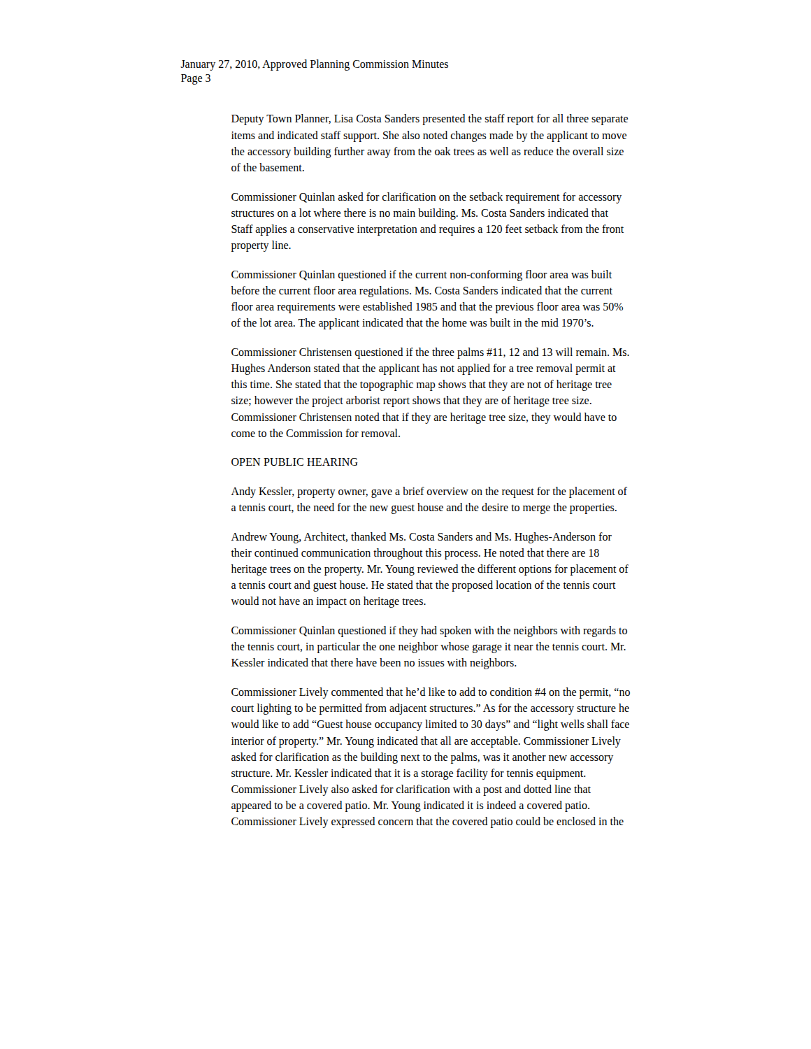January 27, 2010, Approved Planning Commission Minutes
Page 3
Deputy Town Planner, Lisa Costa Sanders presented the staff report for all three separate items and indicated staff support. She also noted changes made by the applicant to move the accessory building further away from the oak trees as well as reduce the overall size of the basement.
Commissioner Quinlan asked for clarification on the setback requirement for accessory structures on a lot where there is no main building. Ms. Costa Sanders indicated that Staff applies a conservative interpretation and requires a 120 feet setback from the front property line.
Commissioner Quinlan questioned if the current non-conforming floor area was built before the current floor area regulations. Ms. Costa Sanders indicated that the current floor area requirements were established 1985 and that the previous floor area was 50% of the lot area. The applicant indicated that the home was built in the mid 1970’s.
Commissioner Christensen questioned if the three palms #11, 12 and 13 will remain. Ms. Hughes Anderson stated that the applicant has not applied for a tree removal permit at this time. She stated that the topographic map shows that they are not of heritage tree size; however the project arborist report shows that they are of heritage tree size. Commissioner Christensen noted that if they are heritage tree size, they would have to come to the Commission for removal.
OPEN PUBLIC HEARING
Andy Kessler, property owner, gave a brief overview on the request for the placement of a tennis court, the need for the new guest house and the desire to merge the properties.
Andrew Young, Architect, thanked Ms. Costa Sanders and Ms. Hughes-Anderson for their continued communication throughout this process. He noted that there are 18 heritage trees on the property. Mr. Young reviewed the different options for placement of a tennis court and guest house. He stated that the proposed location of the tennis court would not have an impact on heritage trees.
Commissioner Quinlan questioned if they had spoken with the neighbors with regards to the tennis court, in particular the one neighbor whose garage it near the tennis court. Mr. Kessler indicated that there have been no issues with neighbors.
Commissioner Lively commented that he’d like to add to condition #4 on the permit, “no court lighting to be permitted from adjacent structures.” As for the accessory structure he would like to add “Guest house occupancy limited to 30 days” and “light wells shall face interior of property.” Mr. Young indicated that all are acceptable. Commissioner Lively asked for clarification as the building next to the palms, was it another new accessory structure. Mr. Kessler indicated that it is a storage facility for tennis equipment. Commissioner Lively also asked for clarification with a post and dotted line that appeared to be a covered patio. Mr. Young indicated it is indeed a covered patio. Commissioner Lively expressed concern that the covered patio could be enclosed in the